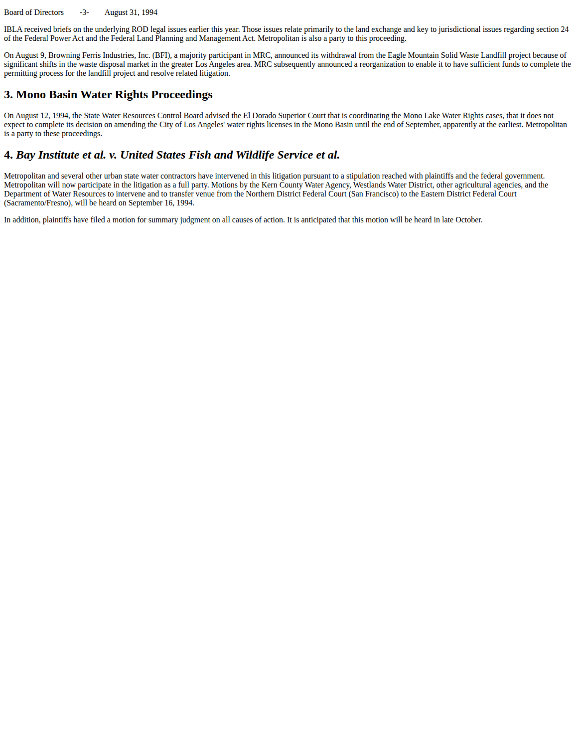Board of Directors -3- August 31, 1994
IBLA received briefs on the underlying ROD legal issues earlier this year. Those issues relate primarily to the land exchange and key to jurisdictional issues regarding section 24 of the Federal Power Act and the Federal Land Planning and Management Act. Metropolitan is also a party to this proceeding.
On August 9, Browning Ferris Industries, Inc. (BFI), a majority participant in MRC, announced its withdrawal from the Eagle Mountain Solid Waste Landfill project because of significant shifts in the waste disposal market in the greater Los Angeles area. MRC subsequently announced a reorganization to enable it to have sufficient funds to complete the permitting process for the landfill project and resolve related litigation.
3. Mono Basin Water Rights Proceedings
On August 12, 1994, the State Water Resources Control Board advised the El Dorado Superior Court that is coordinating the Mono Lake Water Rights cases, that it does not expect to complete its decision on amending the City of Los Angeles' water rights licenses in the Mono Basin until the end of September, apparently at the earliest. Metropolitan is a party to these proceedings.
4. Bay Institute et al. v. United States Fish and Wildlife Service et al.
Metropolitan and several other urban state water contractors have intervened in this litigation pursuant to a stipulation reached with plaintiffs and the federal government. Metropolitan will now participate in the litigation as a full party. Motions by the Kern County Water Agency, Westlands Water District, other agricultural agencies, and the Department of Water Resources to intervene and to transfer venue from the Northern District Federal Court (San Francisco) to the Eastern District Federal Court (Sacramento/Fresno), will be heard on September 16, 1994.
In addition, plaintiffs have filed a motion for summary judgment on all causes of action. It is anticipated that this motion will be heard in late October.